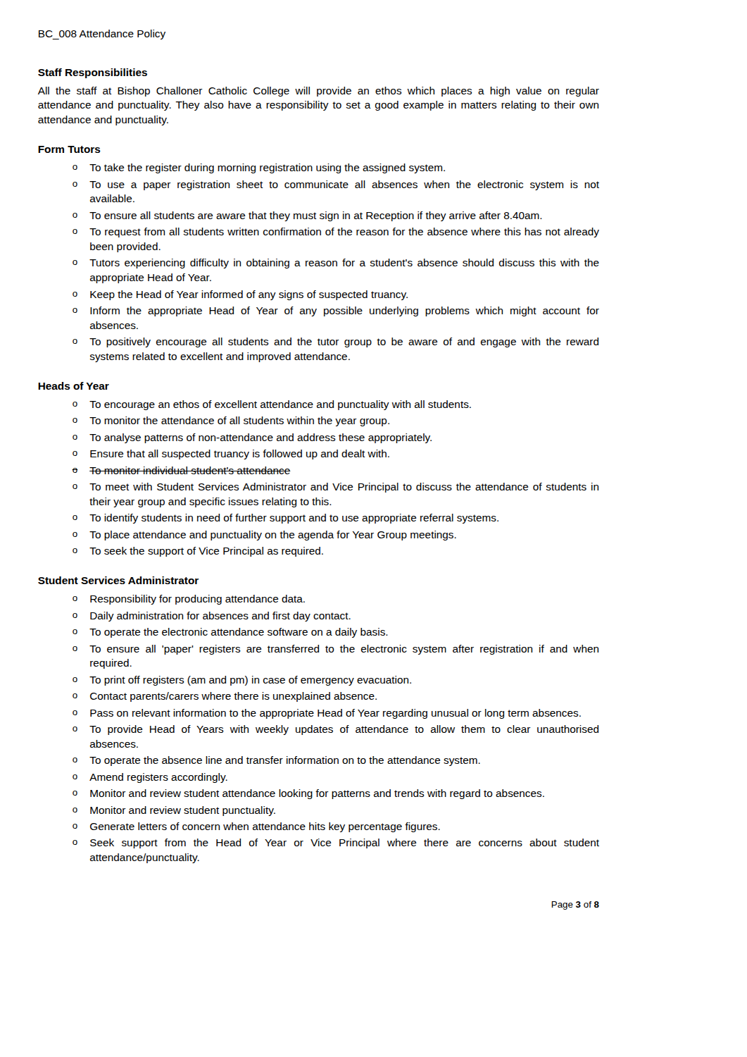BC_008 Attendance Policy
Staff Responsibilities
All the staff at Bishop Challoner Catholic College will provide an ethos which places a high value on regular attendance and punctuality. They also have a responsibility to set a good example in matters relating to their own attendance and punctuality.
Form Tutors
To take the register during morning registration using the assigned system.
To use a paper registration sheet to communicate all absences when the electronic system is not available.
To ensure all students are aware that they must sign in at Reception if they arrive after 8.40am.
To request from all students written confirmation of the reason for the absence where this has not already been provided.
Tutors experiencing difficulty in obtaining a reason for a student's absence should discuss this with the appropriate Head of Year.
Keep the Head of Year informed of any signs of suspected truancy.
Inform the appropriate Head of Year of any possible underlying problems which might account for absences.
To positively encourage all students and the tutor group to be aware of and engage with the reward systems related to excellent and improved attendance.
Heads of Year
To encourage an ethos of excellent attendance and punctuality with all students.
To monitor the attendance of all students within the year group.
To analyse patterns of non-attendance and address these appropriately.
Ensure that all suspected truancy is followed up and dealt with.
To monitor individual student's attendance
To meet with Student Services Administrator and Vice Principal to discuss the attendance of students in their year group and specific issues relating to this.
To identify students in need of further support and to use appropriate referral systems.
To place attendance and punctuality on the agenda for Year Group meetings.
To seek the support of Vice Principal as required.
Student Services Administrator
Responsibility for producing attendance data.
Daily administration for absences and first day contact.
To operate the electronic attendance software on a daily basis.
To ensure all 'paper' registers are transferred to the electronic system after registration if and when required.
To print off registers (am and pm) in case of emergency evacuation.
Contact parents/carers where there is unexplained absence.
Pass on relevant information to the appropriate Head of Year regarding unusual or long term absences.
To provide Head of Years with weekly updates of attendance to allow them to clear unauthorised absences.
To operate the absence line and transfer information on to the attendance system.
Amend registers accordingly.
Monitor and review student attendance looking for patterns and trends with regard to absences.
Monitor and review student punctuality.
Generate letters of concern when attendance hits key percentage figures.
Seek support from the Head of Year or Vice Principal where there are concerns about student attendance/punctuality.
Page 3 of 8